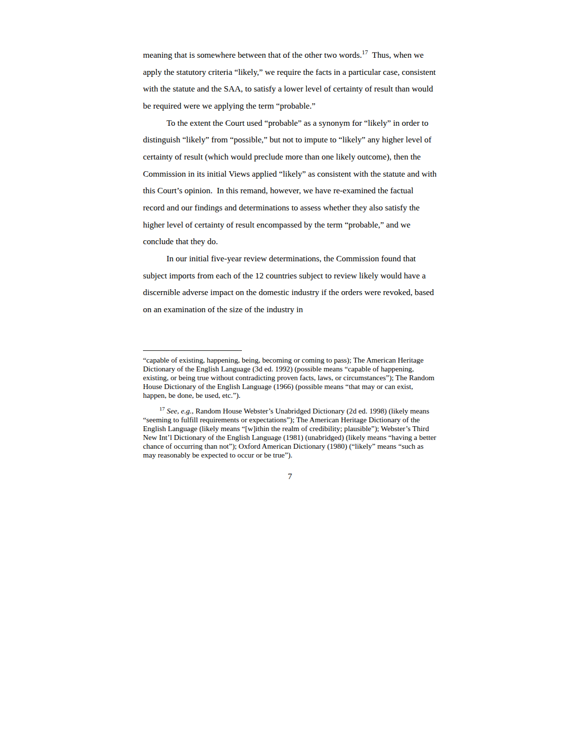meaning that is somewhere between that of the other two words.17 Thus, when we apply the statutory criteria “likely,” we require the facts in a particular case, consistent with the statute and the SAA, to satisfy a lower level of certainty of result than would be required were we applying the term “probable.”
To the extent the Court used “probable” as a synonym for “likely” in order to distinguish “likely” from “possible,” but not to impute to “likely” any higher level of certainty of result (which would preclude more than one likely outcome), then the Commission in its initial Views applied “likely” as consistent with the statute and with this Court’s opinion. In this remand, however, we have re-examined the factual record and our findings and determinations to assess whether they also satisfy the higher level of certainty of result encompassed by the term “probable,” and we conclude that they do.
In our initial five-year review determinations, the Commission found that subject imports from each of the 12 countries subject to review likely would have a discernible adverse impact on the domestic industry if the orders were revoked, based on an examination of the size of the industry in
“capable of existing, happening, being, becoming or coming to pass); The American Heritage Dictionary of the English Language (3d ed. 1992) (possible means “capable of happening, existing, or being true without contradicting proven facts, laws, or circumstances”); The Random House Dictionary of the English Language (1966) (possible means “that may or can exist, happen, be done, be used, etc.”).
17 See, e.g., Random House Webster’s Unabridged Dictionary (2d ed. 1998) (likely means “seeming to fulfill requirements or expectations”); The American Heritage Dictionary of the English Language (likely means “[w]ithin the realm of credibility; plausible”); Webster’s Third New Int’l Dictionary of the English Language (1981) (unabridged) (likely means “having a better chance of occurring than not”); Oxford American Dictionary (1980) (“likely” means “such as may reasonably be expected to occur or be true”).
7